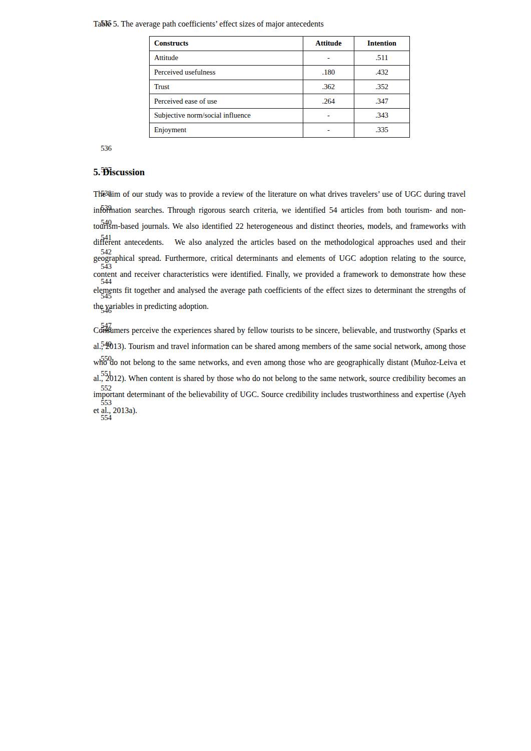535
Table 5. The average path coefficients’ effect sizes of major antecedents
| Constructs | Attitude | Intention |
| --- | --- | --- |
| Attitude | - | .511 |
| Perceived usefulness | .180 | .432 |
| Trust | .362 | .352 |
| Perceived ease of use | .264 | .347 |
| Subjective norm/social influence | - | .343 |
| Enjoyment | - | .335 |
536
537
5. Discussion
538 539 540 541 542 543 544 545 546 547
The aim of our study was to provide a review of the literature on what drives travelers’ use of UGC during travel information searches. Through rigorous search criteria, we identified 54 articles from both tourism- and non-tourism-based journals. We also identified 22 heterogeneous and distinct theories, models, and frameworks with different antecedents. We also analyzed the articles based on the methodological approaches used and their geographical spread. Furthermore, critical determinants and elements of UGC adoption relating to the source, content and receiver characteristics were identified. Finally, we provided a framework to demonstrate how these elements fit together and analysed the average path coefficients of the effect sizes to determinant the strengths of the variables in predicting adoption.
548 549 550 551 552 553 554
Consumers perceive the experiences shared by fellow tourists to be sincere, believable, and trustworthy (Sparks et al., 2013). Tourism and travel information can be shared among members of the same social network, among those who do not belong to the same networks, and even among those who are geographically distant (Muñoz-Leiva et al., 2012). When content is shared by those who do not belong to the same network, source credibility becomes an important determinant of the believability of UGC. Source credibility includes trustworthiness and expertise (Ayeh et al., 2013a).